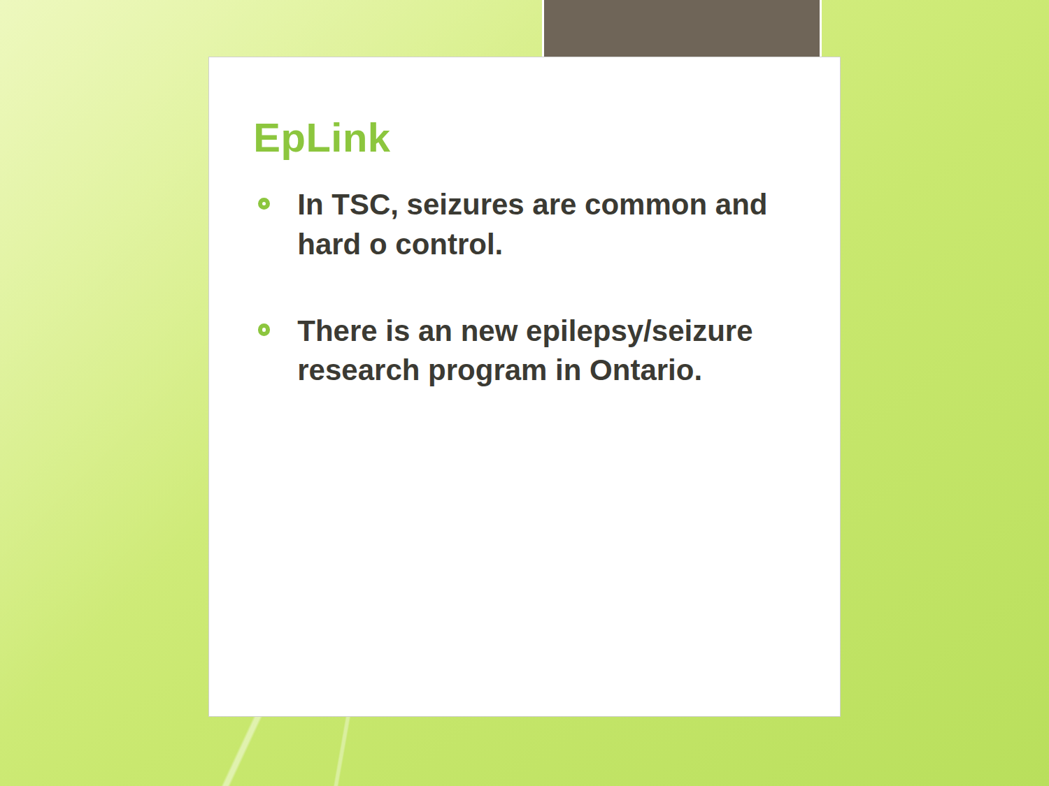EpLink
In TSC, seizures are common and hard o control.
There is an new epilepsy/seizure research program in Ontario.